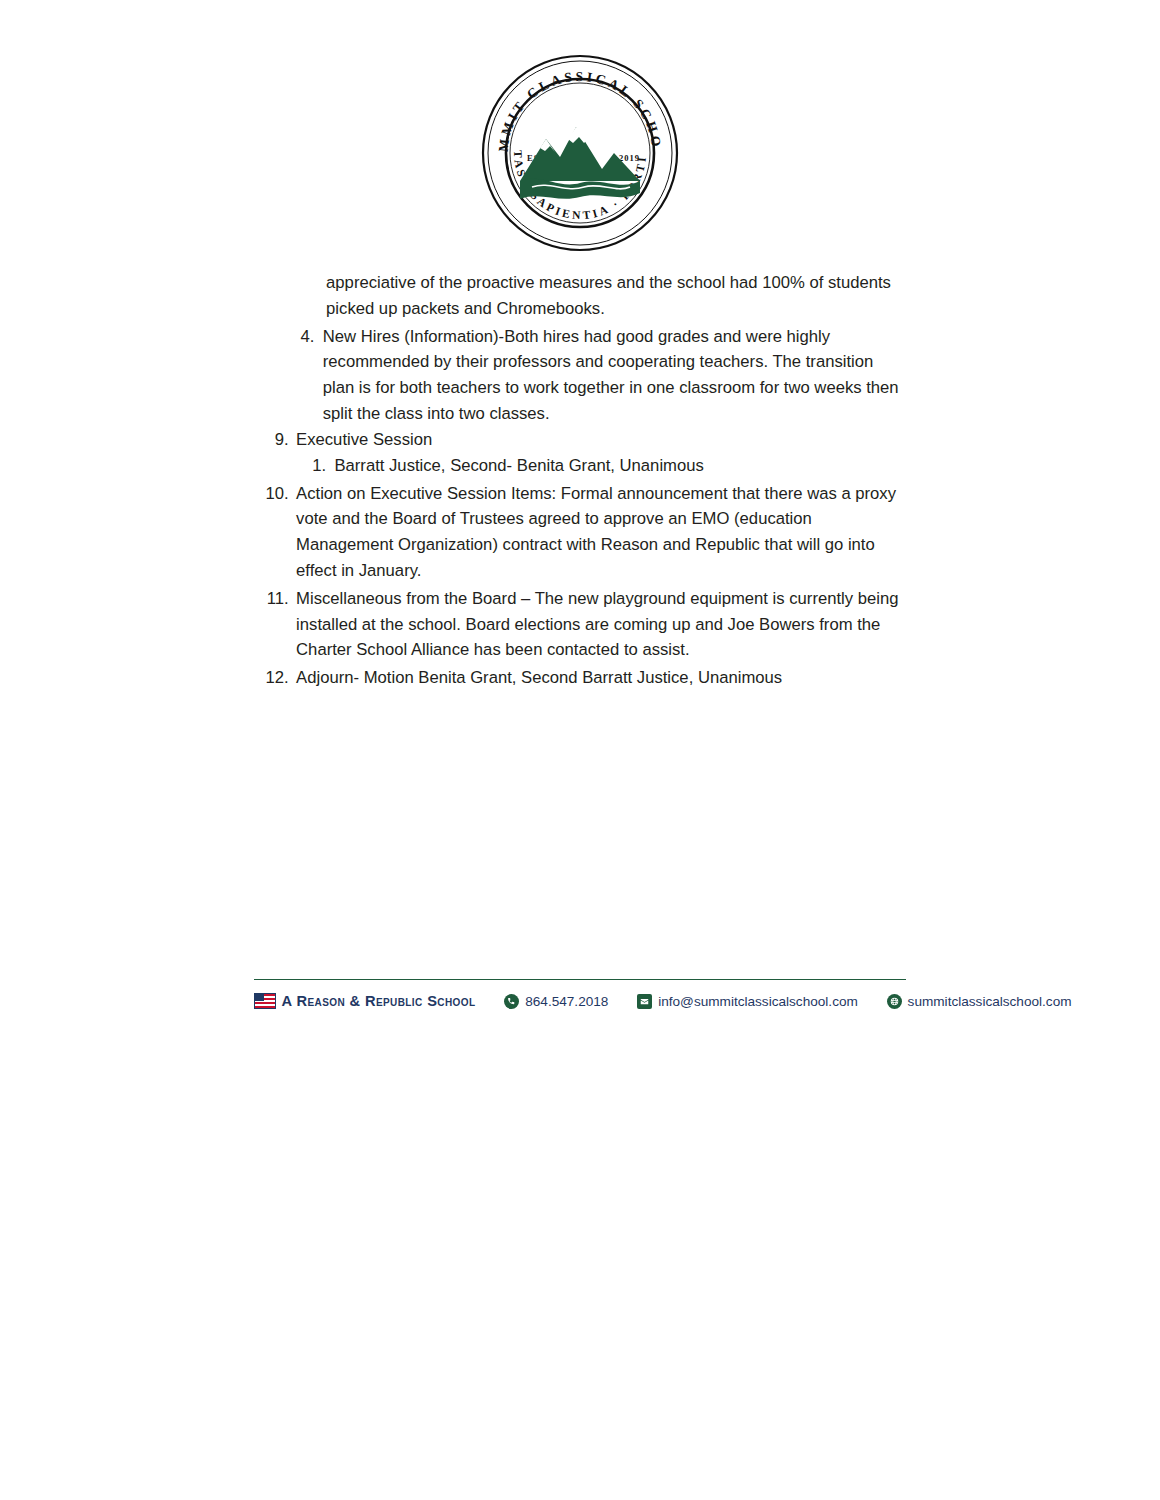SUMMIT CLASSICAL SCHOOL VERITAS · SAPIENTIA · FORTITUDO EST. 2019
appreciative of the proactive measures and the school had 100% of students picked up packets and Chromebooks.
4. New Hires (Information)-Both hires had good grades and were highly recommended by their professors and cooperating teachers. The transition plan is for both teachers to work together in one classroom for two weeks then split the class into two classes.
9. Executive Session
1. Barratt Justice, Second- Benita Grant, Unanimous
10. Action on Executive Session Items: Formal announcement that there was a proxy vote and the Board of Trustees agreed to approve an EMO (education Management Organization) contract with Reason and Republic that will go into effect in January.
11. Miscellaneous from the Board – The new playground equipment is currently being installed at the school. Board elections are coming up and Joe Bowers from the Charter School Alliance has been contacted to assist.
12. Adjourn- Motion Benita Grant, Second Barratt Justice, Unanimous
A Reason & Republic School
864.547.2018
info@summitclassicalschool.com
summitclassicalschool.com